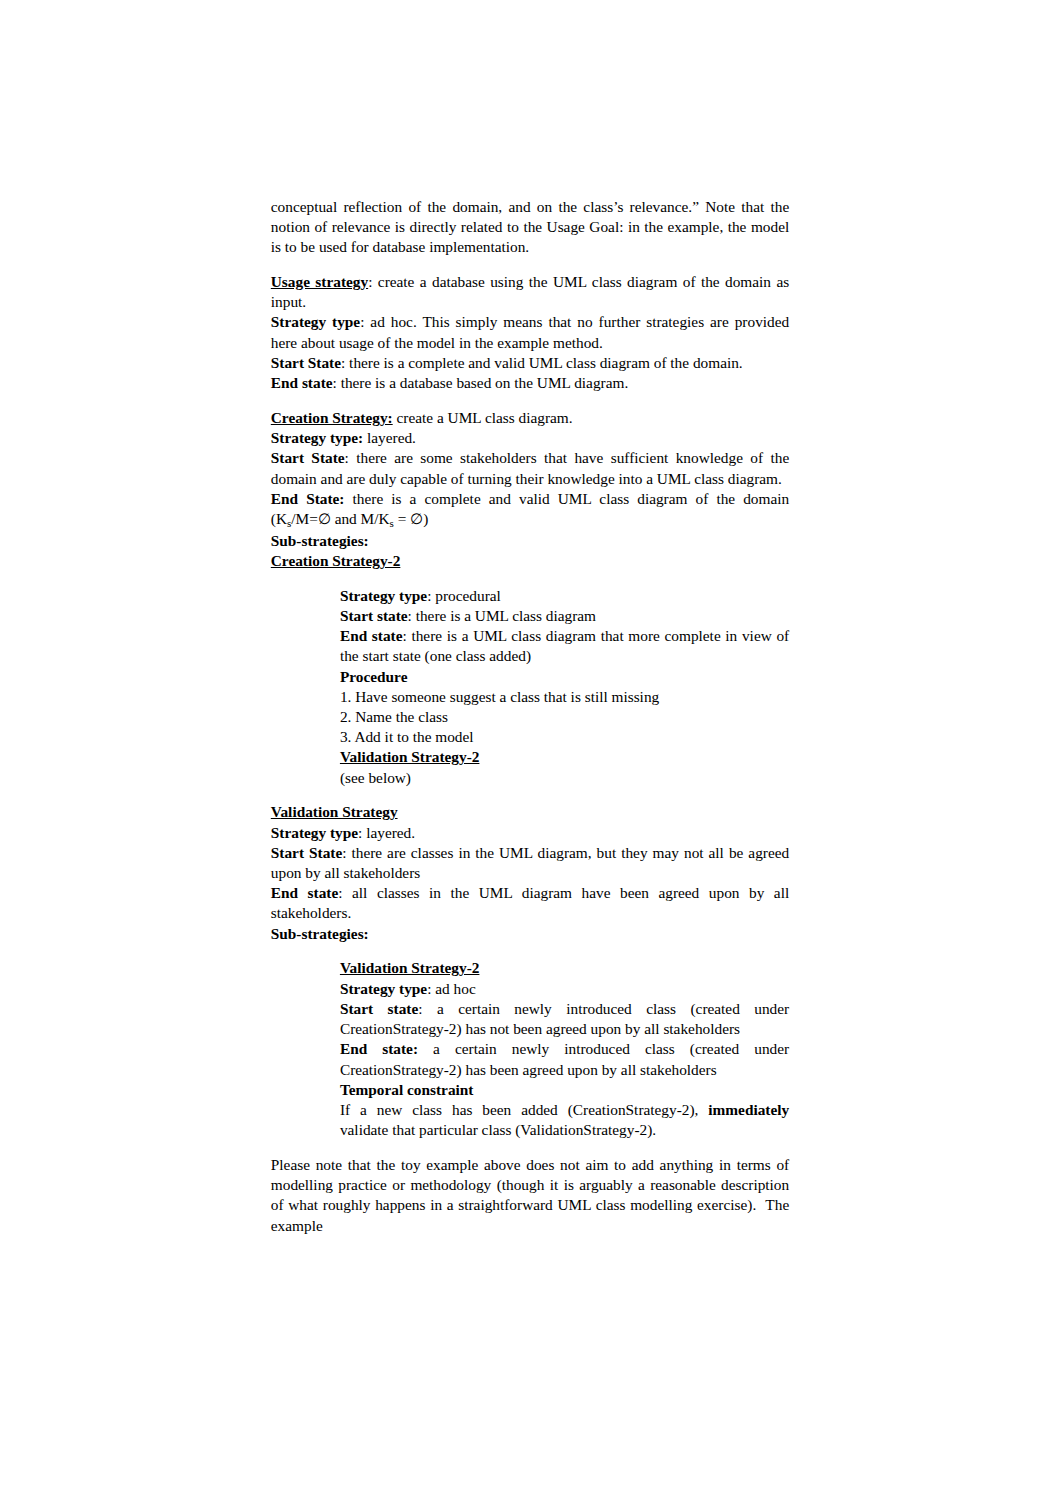conceptual reflection of the domain, and on the class’s relevance.” Note that the notion of relevance is directly related to the Usage Goal: in the example, the model is to be used for database implementation.
Usage strategy: create a database using the UML class diagram of the domain as input.
Strategy type: ad hoc. This simply means that no further strategies are provided here about usage of the model in the example method.
Start State: there is a complete and valid UML class diagram of the domain.
End state: there is a database based on the UML diagram.
Creation Strategy: create a UML class diagram.
Strategy type: layered.
Start State: there are some stakeholders that have sufficient knowledge of the domain and are duly capable of turning their knowledge into a UML class diagram.
End State: there is a complete and valid UML class diagram of the domain (Ks/M=∅ and M/Ks = ∅)
Sub-strategies:
Creation Strategy-2
Strategy type: procedural
Start state: there is a UML class diagram
End state: there is a UML class diagram that more complete in view of the start state (one class added)
Procedure
1. Have someone suggest a class that is still missing
2. Name the class
3. Add it to the model
Validation Strategy-2
(see below)
Validation Strategy
Strategy type: layered.
Start State: there are classes in the UML diagram, but they may not all be agreed upon by all stakeholders
End state: all classes in the UML diagram have been agreed upon by all stakeholders.
Sub-strategies:
Validation Strategy-2
Strategy type: ad hoc
Start state: a certain newly introduced class (created under CreationStrategy-2) has not been agreed upon by all stakeholders
End state: a certain newly introduced class (created under CreationStrategy-2) has been agreed upon by all stakeholders
Temporal constraint
If a new class has been added (CreationStrategy-2), immediately validate that particular class (ValidationStrategy-2).
Please note that the toy example above does not aim to add anything in terms of modelling practice or methodology (though it is arguably a reasonable description of what roughly happens in a straightforward UML class modelling exercise). The example